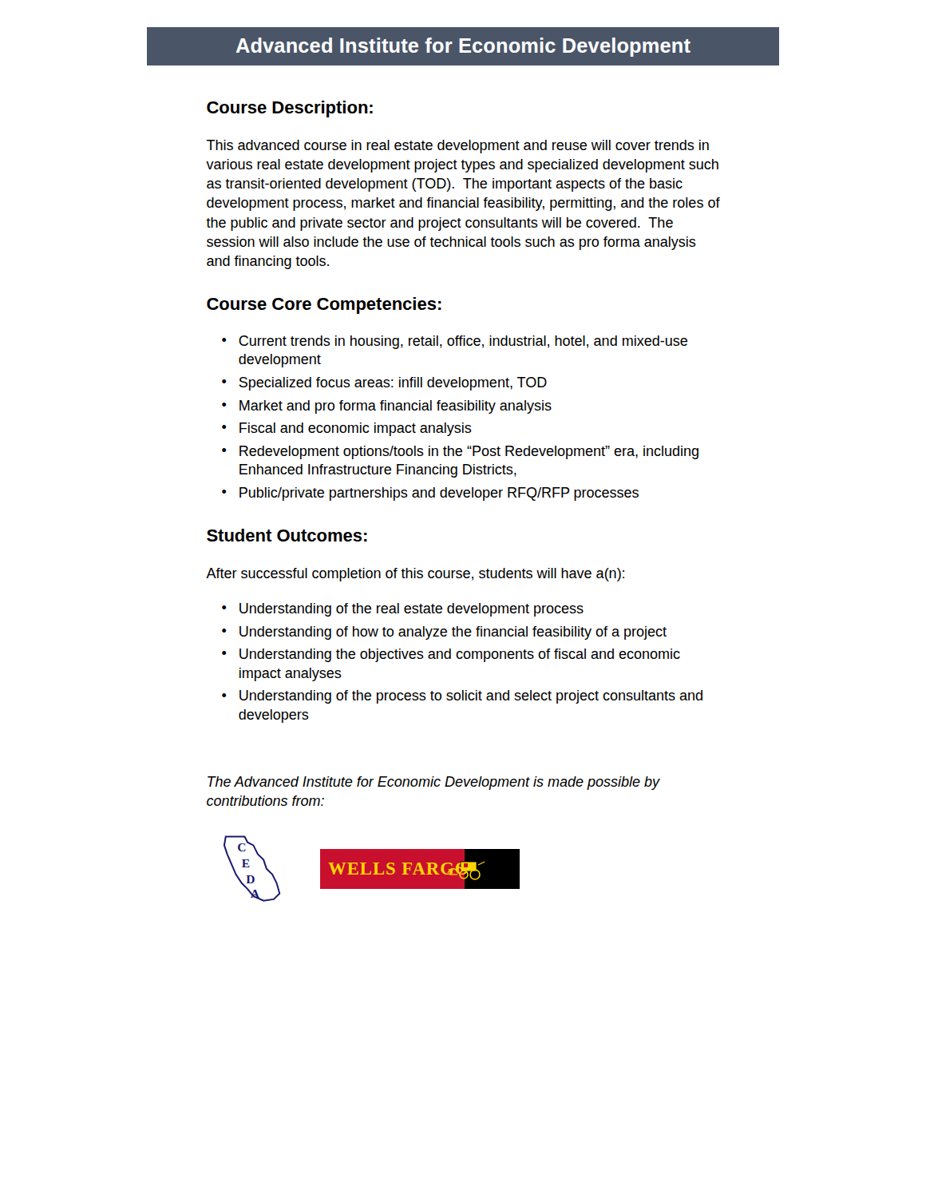Advanced Institute for Economic Development
Course Description:
This advanced course in real estate development and reuse will cover trends in various real estate development project types and specialized development such as transit-oriented development (TOD). The important aspects of the basic development process, market and financial feasibility, permitting, and the roles of the public and private sector and project consultants will be covered. The session will also include the use of technical tools such as pro forma analysis and financing tools.
Course Core Competencies:
Current trends in housing, retail, office, industrial, hotel, and mixed-use development
Specialized focus areas: infill development, TOD
Market and pro forma financial feasibility analysis
Fiscal and economic impact analysis
Redevelopment options/tools in the “Post Redevelopment” era, including Enhanced Infrastructure Financing Districts,
Public/private partnerships and developer RFQ/RFP processes
Student Outcomes:
After successful completion of this course, students will have a(n):
Understanding of the real estate development process
Understanding of how to analyze the financial feasibility of a project
Understanding the objectives and components of fiscal and economic impact analyses
Understanding of the process to solicit and select project consultants and developers
The Advanced Institute for Economic Development is made possible by contributions from:
C E D A
WELLS FARGO